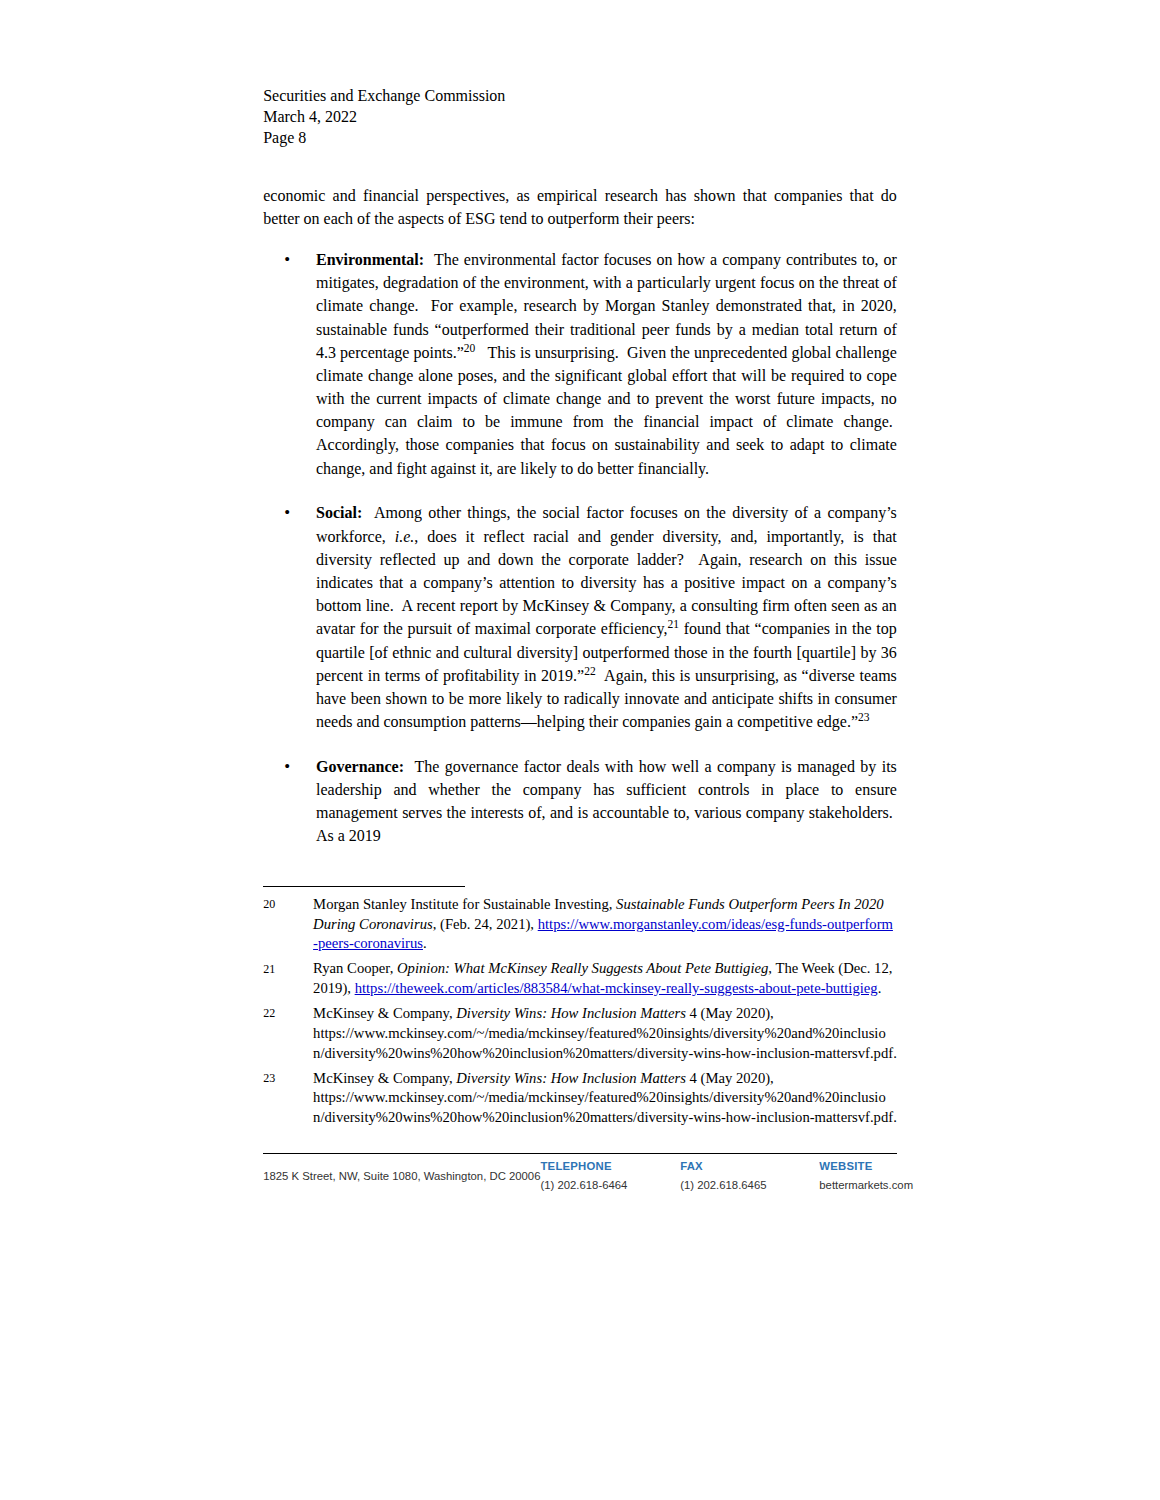Securities and Exchange Commission
March 4, 2022
Page 8
economic and financial perspectives, as empirical research has shown that companies that do better on each of the aspects of ESG tend to outperform their peers:
Environmental: The environmental factor focuses on how a company contributes to, or mitigates, degradation of the environment, with a particularly urgent focus on the threat of climate change. For example, research by Morgan Stanley demonstrated that, in 2020, sustainable funds “outperformed their traditional peer funds by a median total return of 4.3 percentage points.”20 This is unsurprising. Given the unprecedented global challenge climate change alone poses, and the significant global effort that will be required to cope with the current impacts of climate change and to prevent the worst future impacts, no company can claim to be immune from the financial impact of climate change. Accordingly, those companies that focus on sustainability and seek to adapt to climate change, and fight against it, are likely to do better financially.
Social: Among other things, the social factor focuses on the diversity of a company’s workforce, i.e., does it reflect racial and gender diversity, and, importantly, is that diversity reflected up and down the corporate ladder? Again, research on this issue indicates that a company’s attention to diversity has a positive impact on a company’s bottom line. A recent report by McKinsey & Company, a consulting firm often seen as an avatar for the pursuit of maximal corporate efficiency,21 found that “companies in the top quartile [of ethnic and cultural diversity] outperformed those in the fourth [quartile] by 36 percent in terms of profitability in 2019.”22 Again, this is unsurprising, as “diverse teams have been shown to be more likely to radically innovate and anticipate shifts in consumer needs and consumption patterns—helping their companies gain a competitive edge.”23
Governance: The governance factor deals with how well a company is managed by its leadership and whether the company has sufficient controls in place to ensure management serves the interests of, and is accountable to, various company stakeholders. As a 2019
20
Morgan Stanley Institute for Sustainable Investing, Sustainable Funds Outperform Peers In 2020 During Coronavirus, (Feb. 24, 2021), https://www.morganstanley.com/ideas/esg-funds-outperform-peers-coronavirus.
21
Ryan Cooper, Opinion: What McKinsey Really Suggests About Pete Buttigieg, The Week (Dec. 12, 2019), https://theweek.com/articles/883584/what-mckinsey-really-suggests-about-pete-buttigieg.
22
McKinsey & Company, Diversity Wins: How Inclusion Matters 4 (May 2020),
https://www.mckinsey.com/~/media/mckinsey/featured%20insights/diversity%20and%20inclusion/diversity%20wins%20how%20inclusion%20matters/diversity-wins-how-inclusion-mattersvf.pdf.
23
McKinsey & Company, Diversity Wins: How Inclusion Matters 4 (May 2020),
https://www.mckinsey.com/~/media/mckinsey/featured%20insights/diversity%20and%20inclusion/diversity%20wins%20how%20inclusion%20matters/diversity-wins-how-inclusion-mattersvf.pdf.
1825 K Street, NW, Suite 1080, Washington, DC 20006
TELEPHONE
(1) 202.618-6464
FAX
(1) 202.618.6465
WEBSITE
bettermarkets.com